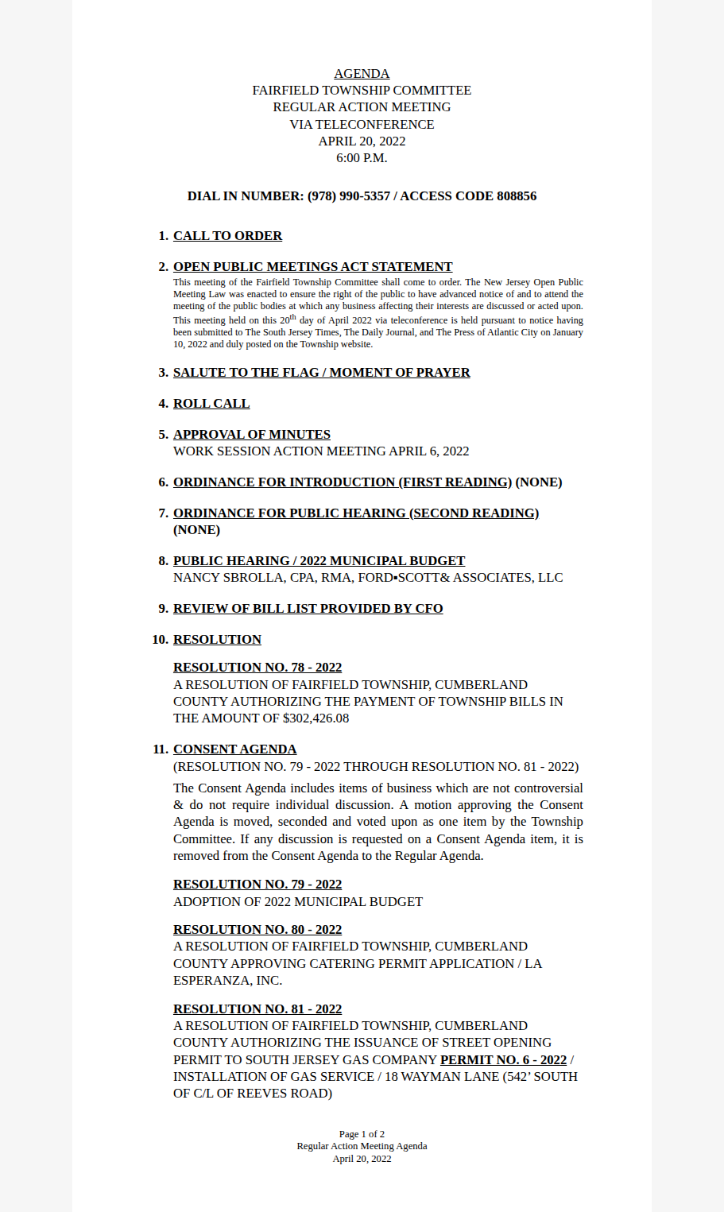AGENDA FAIRFIELD TOWNSHIP COMMITTEE REGULAR ACTION MEETING VIA TELECONFERENCE APRIL 20, 2022 6:00 P.M.
DIAL IN NUMBER: (978) 990-5357 / ACCESS CODE 808856
CALL TO ORDER
OPEN PUBLIC MEETINGS ACT STATEMENT
This meeting of the Fairfield Township Committee shall come to order. The New Jersey Open Public Meeting Law was enacted to ensure the right of the public to have advanced notice of and to attend the meeting of the public bodies at which any business affecting their interests are discussed or acted upon. This meeting held on this 20th day of April 2022 via teleconference is held pursuant to notice having been submitted to The South Jersey Times, The Daily Journal, and The Press of Atlantic City on January 10, 2022 and duly posted on the Township website.
SALUTE TO THE FLAG / MOMENT OF PRAYER
ROLL CALL
APPROVAL OF MINUTES WORK SESSION ACTION MEETING APRIL 6, 2022
ORDINANCE FOR INTRODUCTION (FIRST READING) (NONE)
ORDINANCE FOR PUBLIC HEARING (SECOND READING) (NONE)
PUBLIC HEARING / 2022 MUNICIPAL BUDGET NANCY SBROLLA, CPA, RMA, FORD▪SCOTT& ASSOCIATES, LLC
REVIEW OF BILL LIST PROVIDED BY CFO
RESOLUTION
RESOLUTION NO. 78 - 2022 A RESOLUTION OF FAIRFIELD TOWNSHIP, CUMBERLAND COUNTY AUTHORIZING THE PAYMENT OF TOWNSHIP BILLS IN THE AMOUNT OF $302,426.08
CONSENT AGENDA (RESOLUTION NO. 79 - 2022 THROUGH RESOLUTION NO. 81 - 2022)
The Consent Agenda includes items of business which are not controversial & do not require individual discussion. A motion approving the Consent Agenda is moved, seconded and voted upon as one item by the Township Committee. If any discussion is requested on a Consent Agenda item, it is removed from the Consent Agenda to the Regular Agenda.
RESOLUTION NO. 79 - 2022 ADOPTION OF 2022 MUNICIPAL BUDGET
RESOLUTION NO. 80 - 2022 A RESOLUTION OF FAIRFIELD TOWNSHIP, CUMBERLAND COUNTY APPROVING CATERING PERMIT APPLICATION / LA ESPERANZA, INC.
RESOLUTION NO. 81 - 2022 A RESOLUTION OF FAIRFIELD TOWNSHIP, CUMBERLAND COUNTY AUTHORIZING THE ISSUANCE OF STREET OPENING PERMIT TO SOUTH JERSEY GAS COMPANY PERMIT NO. 6 - 2022 / INSTALLATION OF GAS SERVICE / 18 WAYMAN LANE (542’ SOUTH OF C/L OF REEVES ROAD)
Page 1 of 2
Regular Action Meeting Agenda
April 20, 2022